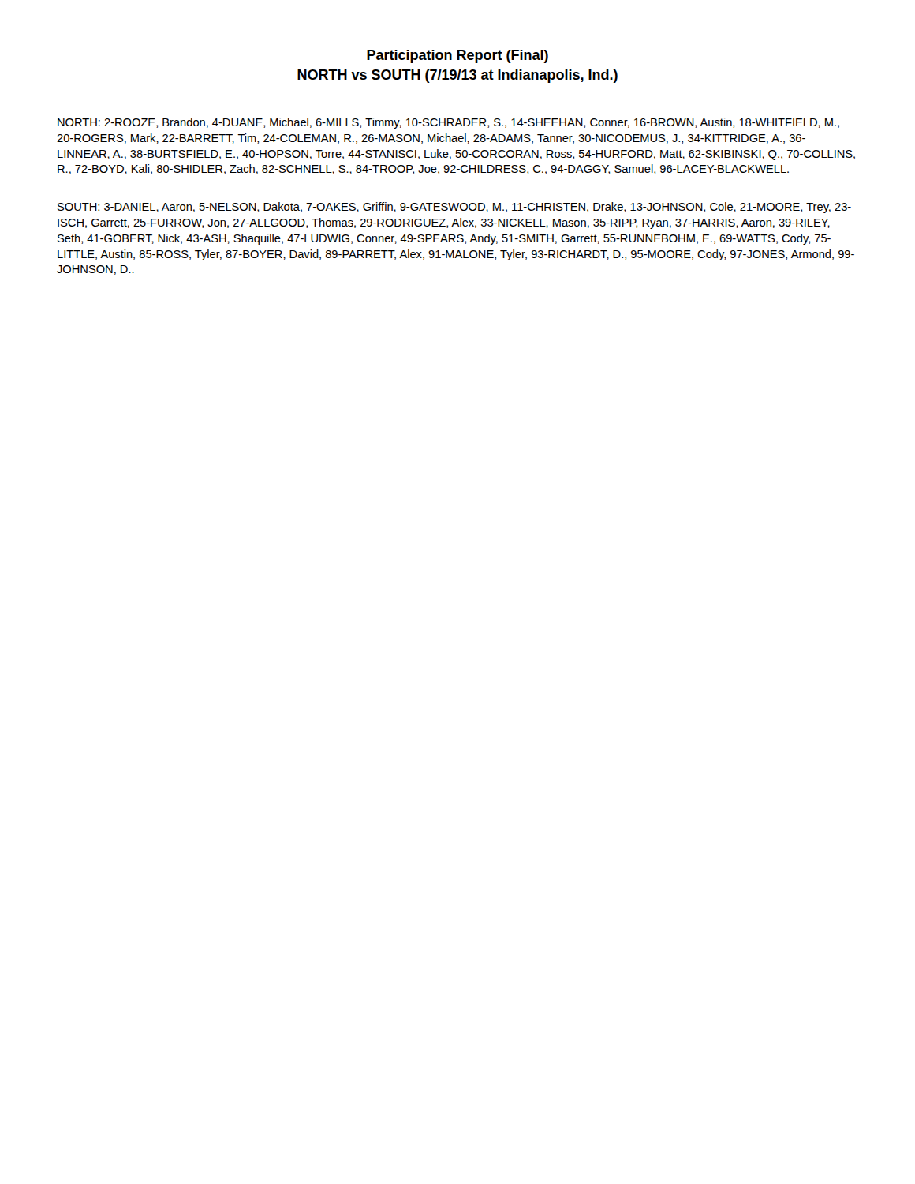Participation Report (Final)
NORTH vs SOUTH (7/19/13 at Indianapolis, Ind.)
NORTH: 2-ROOZE, Brandon, 4-DUANE, Michael, 6-MILLS, Timmy, 10-SCHRADER, S., 14-SHEEHAN, Conner, 16-BROWN, Austin, 18-WHITFIELD, M., 20-ROGERS, Mark, 22-BARRETT, Tim, 24-COLEMAN, R., 26-MASON, Michael, 28-ADAMS, Tanner, 30-NICODEMUS, J., 34-KITTRIDGE, A., 36-LINNEAR, A., 38-BURTSFIELD, E., 40-HOPSON, Torre, 44-STANISCI, Luke, 50-CORCORAN, Ross, 54-HURFORD, Matt, 62-SKIBINSKI, Q., 70-COLLINS, R., 72-BOYD, Kali, 80-SHIDLER, Zach, 82-SCHNELL, S., 84-TROOP, Joe, 92-CHILDRESS, C., 94-DAGGY, Samuel, 96-LACEY-BLACKWELL.
SOUTH: 3-DANIEL, Aaron, 5-NELSON, Dakota, 7-OAKES, Griffin, 9-GATESWOOD, M., 11-CHRISTEN, Drake, 13-JOHNSON, Cole, 21-MOORE, Trey, 23-ISCH, Garrett, 25-FURROW, Jon, 27-ALLGOOD, Thomas, 29-RODRIGUEZ, Alex, 33-NICKELL, Mason, 35-RIPP, Ryan, 37-HARRIS, Aaron, 39-RILEY, Seth, 41-GOBERT, Nick, 43-ASH, Shaquille, 47-LUDWIG, Conner, 49-SPEARS, Andy, 51-SMITH, Garrett, 55-RUNNEBOHM, E., 69-WATTS, Cody, 75-LITTLE, Austin, 85-ROSS, Tyler, 87-BOYER, David, 89-PARRETT, Alex, 91-MALONE, Tyler, 93-RICHARDT, D., 95-MOORE, Cody, 97-JONES, Armond, 99-JOHNSON, D..